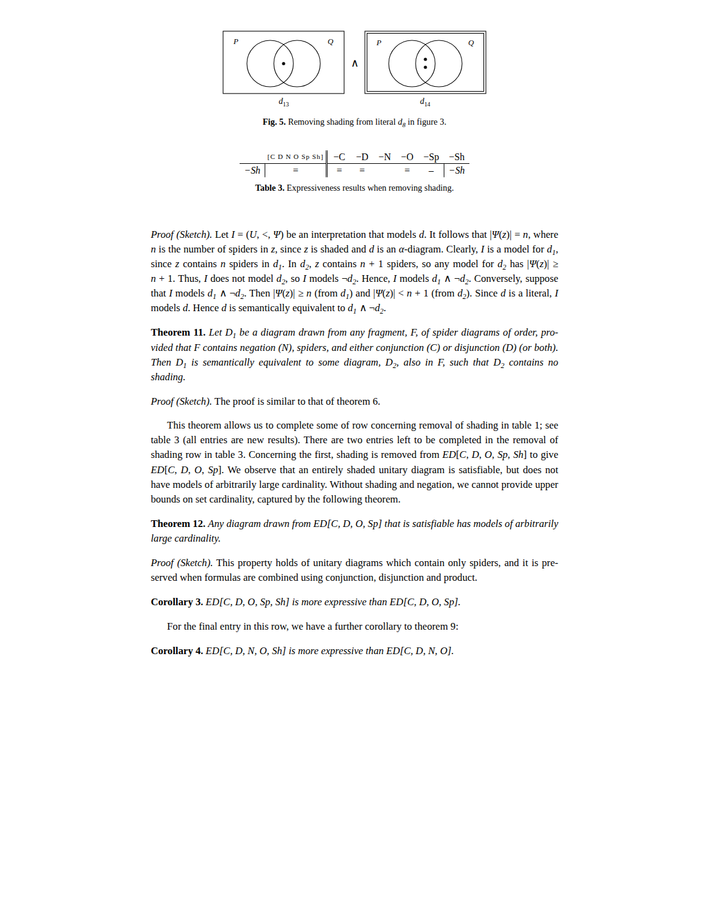P Q
d13
∧ P Q
d14
Fig. 5. Removing shading from literal d8 in figure 3.
| | [C D N O Sp Sh] | −C | −D | −N | −O | −Sp | −Sh |
| −Sh | = | = | = | | = | – | −Sh |
Table 3. Expressiveness results when removing shading.
Proof (Sketch). Let I = (U, <, Ψ) be an interpretation that models d. It follows that |Ψ(z)| = n, where n is the number of spiders in z, since z is shaded and d is an α-diagram. Clearly, I is a model for d1, since z contains n spiders in d1. In d2, z contains n + 1 spiders, so any model for d2 has |Ψ(z)| ≥ n + 1. Thus, I does not model d2, so I models ¬d2. Hence, I models d1 ∧ ¬d2. Conversely, suppose that I models d1 ∧ ¬d2. Then |Ψ(z)| ≥ n (from d1) and |Ψ(z)| < n + 1 (from d2). Since d is a literal, I models d. Hence d is semantically equivalent to d1 ∧ ¬d2.
Theorem 11. Let D1 be a diagram drawn from any fragment, F, of spider diagrams of order, provided that F contains negation (N), spiders, and either conjunction (C) or disjunction (D) (or both). Then D1 is semantically equivalent to some diagram, D2, also in F, such that D2 contains no shading.
Proof (Sketch). The proof is similar to that of theorem 6.
This theorem allows us to complete some of row concerning removal of shading in table 1; see table 3 (all entries are new results). There are two entries left to be completed in the removal of shading row in table 3. Concerning the first, shading is removed from ED[C, D, O, Sp, Sh] to give ED[C, D, O, Sp]. We observe that an entirely shaded unitary diagram is satisfiable, but does not have models of arbitrarily large cardinality. Without shading and negation, we cannot provide upper bounds on set cardinality, captured by the following theorem.
Theorem 12. Any diagram drawn from ED[C, D, O, Sp] that is satisfiable has models of arbitrarily large cardinality.
Proof (Sketch). This property holds of unitary diagrams which contain only spiders, and it is preserved when formulas are combined using conjunction, disjunction and product.
Corollary 3. ED[C, D, O, Sp, Sh] is more expressive than ED[C, D, O, Sp].
For the final entry in this row, we have a further corollary to theorem 9:
Corollary 4. ED[C, D, N, O, Sh] is more expressive than ED[C, D, N, O].